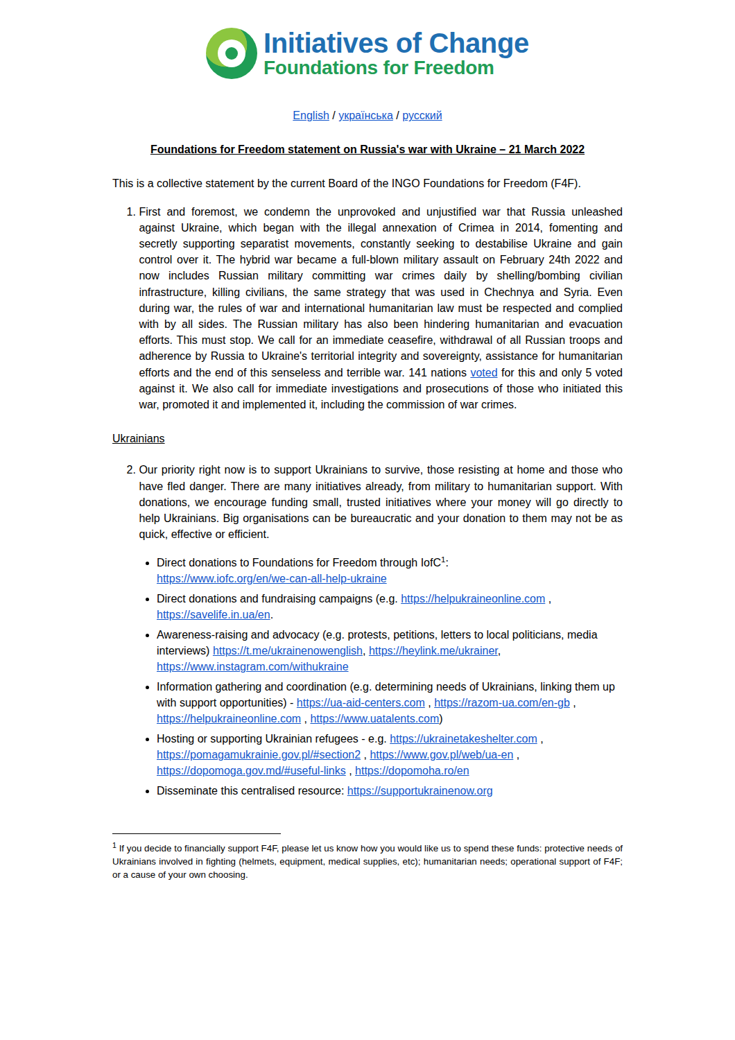Initiatives of Change
Foundations for Freedom
English / українська / русский
Foundations for Freedom statement on Russia's war with Ukraine – 21 March 2022
This is a collective statement by the current Board of the INGO Foundations for Freedom (F4F).
First and foremost, we condemn the unprovoked and unjustified war that Russia unleashed against Ukraine, which began with the illegal annexation of Crimea in 2014, fomenting and secretly supporting separatist movements, constantly seeking to destabilise Ukraine and gain control over it. The hybrid war became a full-blown military assault on February 24th 2022 and now includes Russian military committing war crimes daily by shelling/bombing civilian infrastructure, killing civilians, the same strategy that was used in Chechnya and Syria. Even during war, the rules of war and international humanitarian law must be respected and complied with by all sides. The Russian military has also been hindering humanitarian and evacuation efforts. This must stop. We call for an immediate ceasefire, withdrawal of all Russian troops and adherence by Russia to Ukraine's territorial integrity and sovereignty, assistance for humanitarian efforts and the end of this senseless and terrible war. 141 nations voted for this and only 5 voted against it. We also call for immediate investigations and prosecutions of those who initiated this war, promoted it and implemented it, including the commission of war crimes.
Ukrainians
Our priority right now is to support Ukrainians to survive, those resisting at home and those who have fled danger. There are many initiatives already, from military to humanitarian support. With donations, we encourage funding small, trusted initiatives where your money will go directly to help Ukrainians. Big organisations can be bureaucratic and your donation to them may not be as quick, effective or efficient.
Direct donations to Foundations for Freedom through IofC1:
https://www.iofc.org/en/we-can-all-help-ukraine
Direct donations and fundraising campaigns (e.g. https://helpukraineonline.com , https://savelife.in.ua/en.
Awareness-raising and advocacy (e.g. protests, petitions, letters to local politicians, media interviews) https://t.me/ukrainenowenglish, https://heylink.me/ukrainer, https://www.instagram.com/withukraine
Information gathering and coordination (e.g. determining needs of Ukrainians, linking them up with support opportunities) - https://ua-aid-centers.com , https://razom-ua.com/en-gb , https://helpukraineonline.com , https://www.uatalents.com)
Hosting or supporting Ukrainian refugees - e.g. https://ukrainetakeshelter.com , https://pomagamukrainie.gov.pl/#section2 , https://www.gov.pl/web/ua-en , https://dopomoga.gov.md/#useful-links , https://dopomoha.ro/en
Disseminate this centralised resource: https://supportukrainenow.org
1 If you decide to financially support F4F, please let us know how you would like us to spend these funds: protective needs of Ukrainians involved in fighting (helmets, equipment, medical supplies, etc); humanitarian needs; operational support of F4F; or a cause of your own choosing.